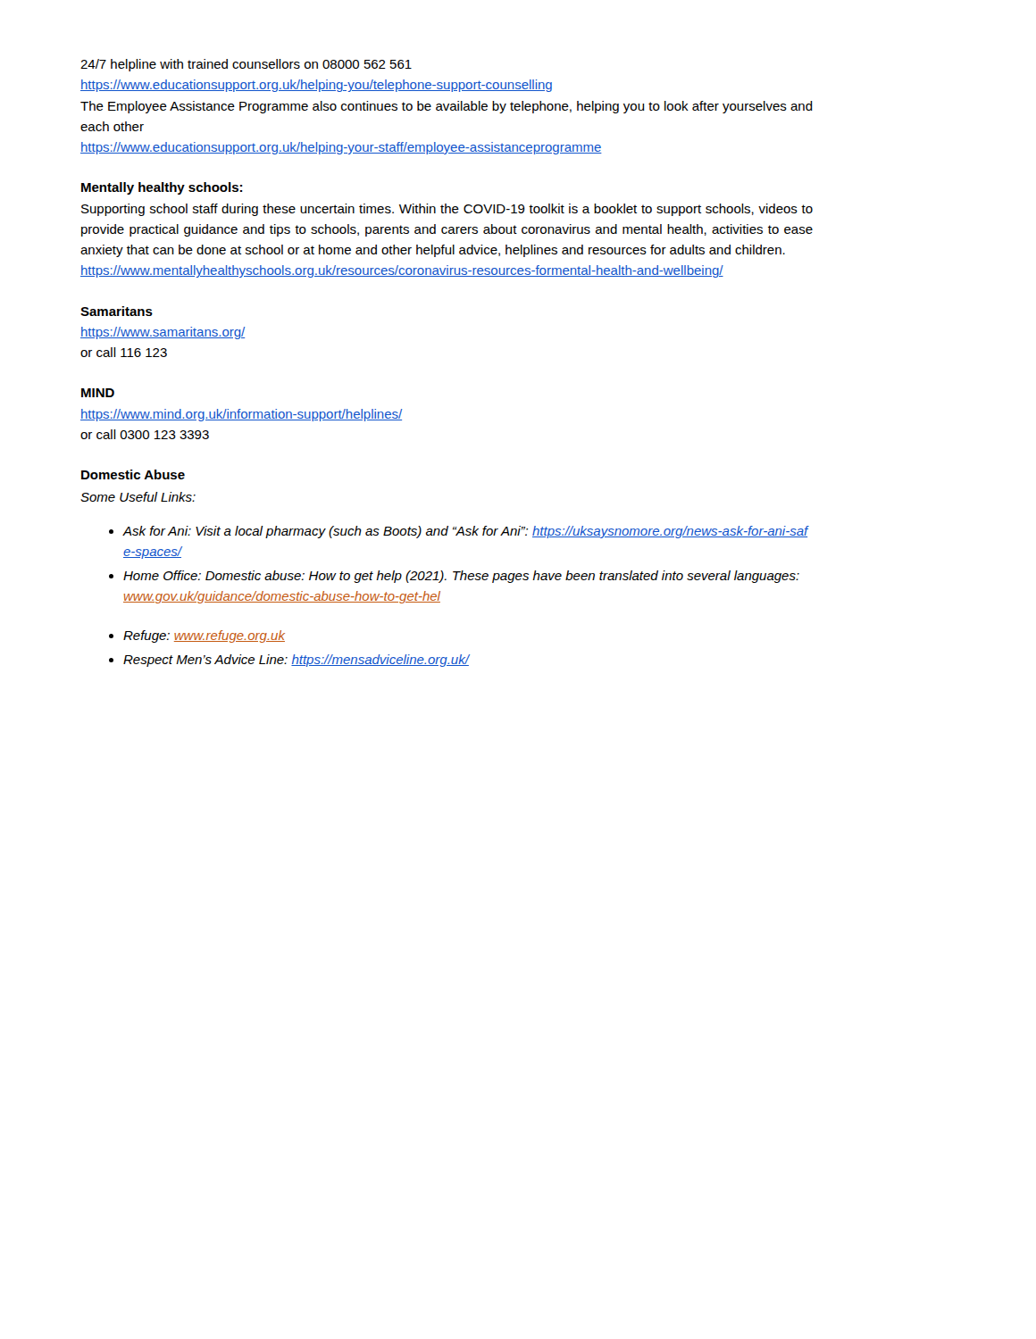24/7 helpline with trained counsellors on 08000 562 561
https://www.educationsupport.org.uk/helping-you/telephone-support-counselling
The Employee Assistance Programme also continues to be available by telephone, helping you to look after yourselves and each other
https://www.educationsupport.org.uk/helping-your-staff/employee-assistanceprogramme
Mentally healthy schools:
Supporting school staff during these uncertain times. Within the COVID-19 toolkit is a booklet to support schools, videos to provide practical guidance and tips to schools, parents and carers about coronavirus and mental health, activities to ease anxiety that can be done at school or at home and other helpful advice, helplines and resources for adults and children.
https://www.mentallyhealthyschools.org.uk/resources/coronavirus-resources-formental-health-and-wellbeing/
Samaritans
https://www.samaritans.org/
or call 116 123
MIND
https://www.mind.org.uk/information-support/helplines/
or call 0300 123 3393
Domestic Abuse
Some Useful Links:
Ask for Ani: Visit a local pharmacy (such as Boots) and “Ask for Ani”: https://uksaysnomore.org/news-ask-for-ani-safe-spaces/
Home Office: Domestic abuse: How to get help (2021). These pages have been translated into several languages: www.gov.uk/guidance/domestic-abuse-how-to-get-hel
Refuge: www.refuge.org.uk
Respect Men’s Advice Line: https://mensadviceline.org.uk/